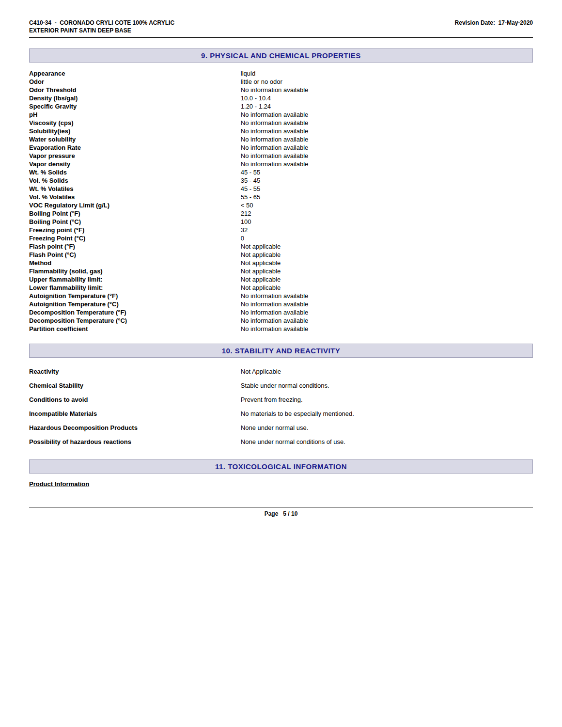C410-34 - CORONADO CRYLI COTE 100% ACRYLIC
EXTERIOR PAINT SATIN DEEP BASE
Revision Date: 17-May-2020
9. PHYSICAL AND CHEMICAL PROPERTIES
| Appearance | liquid |
| Odor | little or no odor |
| Odor Threshold | No information available |
| Density (lbs/gal) | 10.0 - 10.4 |
| Specific Gravity | 1.20 - 1.24 |
| pH | No information available |
| Viscosity (cps) | No information available |
| Solubility(ies) | No information available |
| Water solubility | No information available |
| Evaporation Rate | No information available |
| Vapor pressure | No information available |
| Vapor density | No information available |
| Wt. % Solids | 45 - 55 |
| Vol. % Solids | 35 - 45 |
| Wt. % Volatiles | 45 - 55 |
| Vol. % Volatiles | 55 - 65 |
| VOC Regulatory Limit (g/L) | < 50 |
| Boiling Point (°F) | 212 |
| Boiling Point (°C) | 100 |
| Freezing point (°F) | 32 |
| Freezing Point (°C) | 0 |
| Flash point (°F) | Not applicable |
| Flash Point (°C) | Not applicable |
| Method | Not applicable |
| Flammability (solid, gas) | Not applicable |
| Upper flammability limit: | Not applicable |
| Lower flammability limit: | Not applicable |
| Autoignition Temperature (°F) | No information available |
| Autoignition Temperature (°C) | No information available |
| Decomposition Temperature (°F) | No information available |
| Decomposition Temperature (°C) | No information available |
| Partition coefficient | No information available |
10. STABILITY AND REACTIVITY
| Reactivity | Not Applicable |
| Chemical Stability | Stable under normal conditions. |
| Conditions to avoid | Prevent from freezing. |
| Incompatible Materials | No materials to be especially mentioned. |
| Hazardous Decomposition Products | None under normal use. |
| Possibility of hazardous reactions | None under normal conditions of use. |
11. TOXICOLOGICAL INFORMATION
Product Information
Page 5 / 10